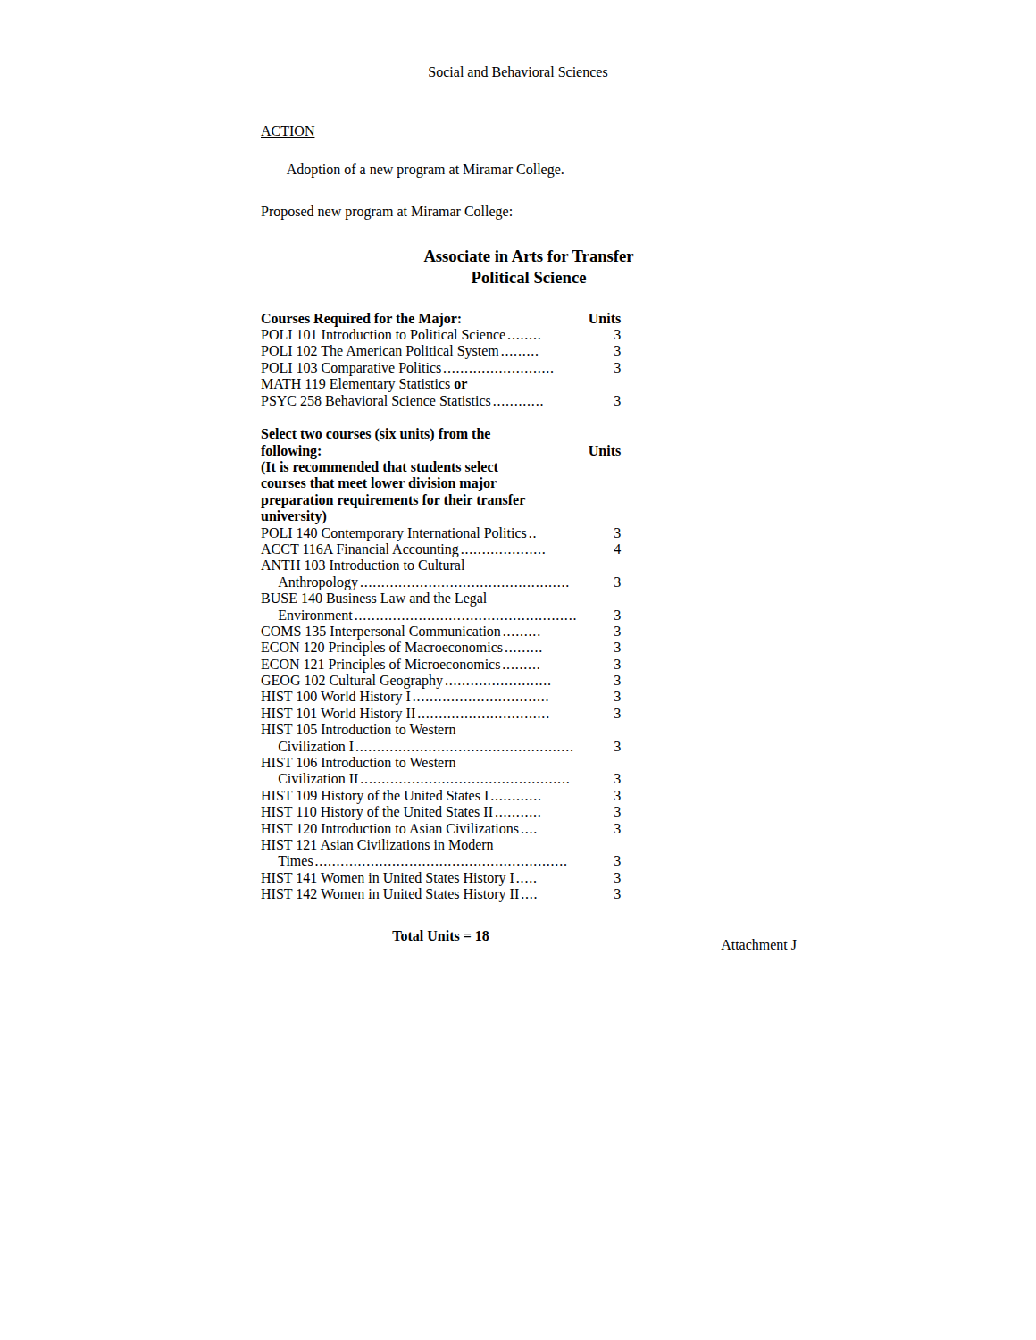Social and Behavioral Sciences
ACTION
Adoption of a new program at Miramar College.
Proposed new program at Miramar College:
Associate in Arts for Transfer
Political Science
Courses Required for the Major: Units
POLI 101 Introduction to Political Science ........ 3
POLI 102 The American Political System ......... 3
POLI 103 Comparative Politics .......................... 3
MATH 119 Elementary Statistics or
PSYC 258 Behavioral Science Statistics ............ 3
Select two courses (six units) from the
following: Units
(It is recommended that students select
courses that meet lower division major
preparation requirements for their transfer
university)
POLI 140 Contemporary International Politics .. 3
ACCT 116A Financial Accounting .................... 4
ANTH 103 Introduction to Cultural
Anthropology ................................................. 3
BUSE 140 Business Law and the Legal
Environment .................................................... 3
COMS 135 Interpersonal Communication ......... 3
ECON 120 Principles of Macroeconomics ......... 3
ECON 121 Principles of Microeconomics ......... 3
GEOG 102 Cultural Geography ......................... 3
HIST 100 World History I ................................ 3
HIST 101 World History II ............................... 3
HIST 105 Introduction to Western
Civilization I ................................................... 3
HIST 106 Introduction to Western
Civilization II ................................................. 3
HIST 109 History of the United States I ............ 3
HIST 110 History of the United States II ........... 3
HIST 120 Introduction to Asian Civilizations .... 3
HIST 121 Asian Civilizations in Modern
Times ........................................................... 3
HIST 141 Women in United States History I ..... 3
HIST 142 Women in United States History II .... 3
Total Units = 18
Attachment J